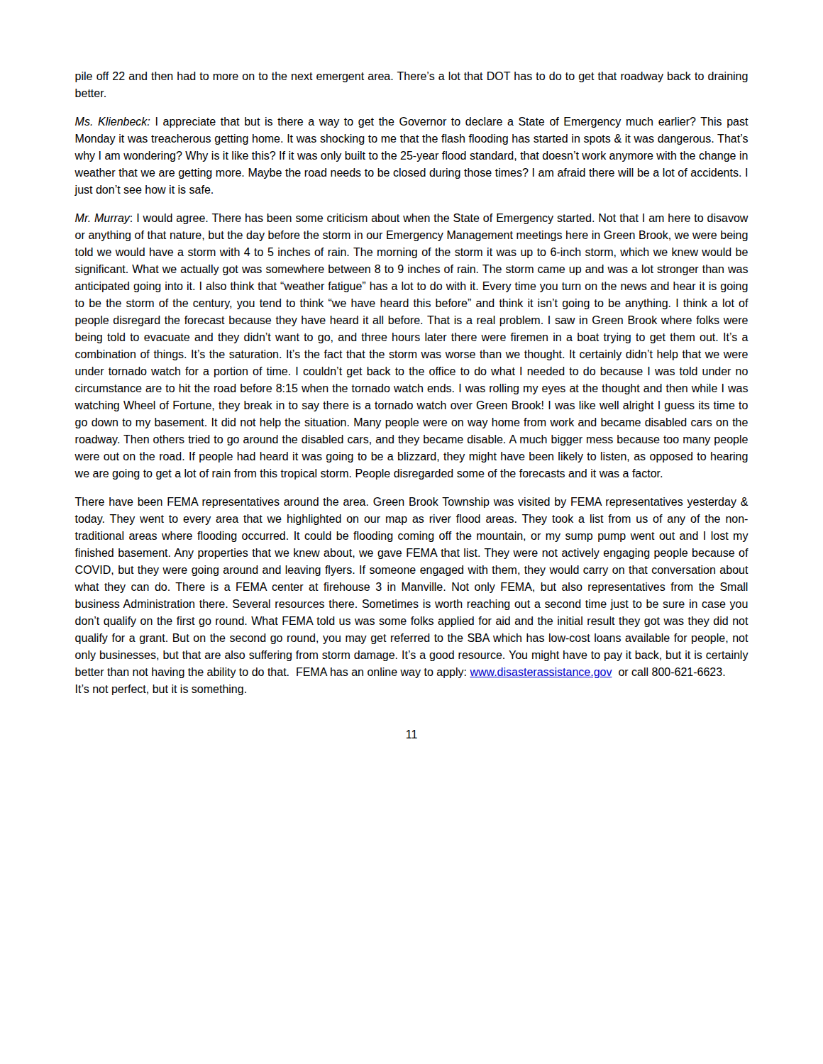pile off 22 and then had to more on to the next emergent area. There’s a lot that DOT has to do to get that roadway back to draining better.
Ms. Klienbeck: I appreciate that but is there a way to get the Governor to declare a State of Emergency much earlier? This past Monday it was treacherous getting home. It was shocking to me that the flash flooding has started in spots & it was dangerous. That’s why I am wondering? Why is it like this? If it was only built to the 25-year flood standard, that doesn’t work anymore with the change in weather that we are getting more. Maybe the road needs to be closed during those times? I am afraid there will be a lot of accidents. I just don’t see how it is safe.
Mr. Murray: I would agree. There has been some criticism about when the State of Emergency started. Not that I am here to disavow or anything of that nature, but the day before the storm in our Emergency Management meetings here in Green Brook, we were being told we would have a storm with 4 to 5 inches of rain. The morning of the storm it was up to 6-inch storm, which we knew would be significant. What we actually got was somewhere between 8 to 9 inches of rain. The storm came up and was a lot stronger than was anticipated going into it. I also think that “weather fatigue” has a lot to do with it. Every time you turn on the news and hear it is going to be the storm of the century, you tend to think “we have heard this before” and think it isn’t going to be anything. I think a lot of people disregard the forecast because they have heard it all before. That is a real problem. I saw in Green Brook where folks were being told to evacuate and they didn’t want to go, and three hours later there were firemen in a boat trying to get them out. It’s a combination of things. It’s the saturation. It’s the fact that the storm was worse than we thought. It certainly didn’t help that we were under tornado watch for a portion of time. I couldn’t get back to the office to do what I needed to do because I was told under no circumstance are to hit the road before 8:15 when the tornado watch ends. I was rolling my eyes at the thought and then while I was watching Wheel of Fortune, they break in to say there is a tornado watch over Green Brook! I was like well alright I guess its time to go down to my basement. It did not help the situation. Many people were on way home from work and became disabled cars on the roadway. Then others tried to go around the disabled cars, and they became disable. A much bigger mess because too many people were out on the road. If people had heard it was going to be a blizzard, they might have been likely to listen, as opposed to hearing we are going to get a lot of rain from this tropical storm. People disregarded some of the forecasts and it was a factor.
There have been FEMA representatives around the area. Green Brook Township was visited by FEMA representatives yesterday & today. They went to every area that we highlighted on our map as river flood areas. They took a list from us of any of the non-traditional areas where flooding occurred. It could be flooding coming off the mountain, or my sump pump went out and I lost my finished basement. Any properties that we knew about, we gave FEMA that list. They were not actively engaging people because of COVID, but they were going around and leaving flyers. If someone engaged with them, they would carry on that conversation about what they can do. There is a FEMA center at firehouse 3 in Manville. Not only FEMA, but also representatives from the Small business Administration there. Several resources there. Sometimes is worth reaching out a second time just to be sure in case you don’t qualify on the first go round. What FEMA told us was some folks applied for aid and the initial result they got was they did not qualify for a grant. But on the second go round, you may get referred to the SBA which has low-cost loans available for people, not only businesses, but that are also suffering from storm damage. It’s a good resource. You might have to pay it back, but it is certainly better than not having the ability to do that. FEMA has an online way to apply: www.disasterassistance.gov or call 800-621-6623.
It’s not perfect, but it is something.
11